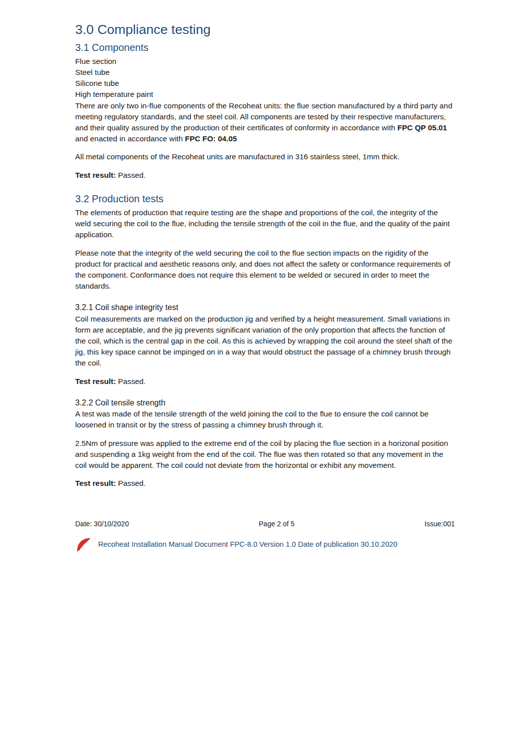3.0 Compliance testing
3.1 Components
Flue section
Steel tube
Silicone tube
High temperature paint
There are only two in-flue components of the Recoheat units: the flue section manufactured by a third party and meeting regulatory standards, and the steel coil. All components are tested by their respective manufacturers, and their quality assured by the production of their certificates of conformity in accordance with FPC QP 05.01 and enacted in accordance with FPC FO: 04.05
All metal components of the Recoheat units are manufactured in 316 stainless steel, 1mm thick.
Test result: Passed.
3.2 Production tests
The elements of production that require testing are the shape and proportions of the coil, the integrity of the weld securing the coil to the flue, including the tensile strength of the coil in the flue, and the quality of the paint application.
Please note that the integrity of the weld securing the coil to the flue section impacts on the rigidity of the product for practical and aesthetic reasons only, and does not affect the safety or conformance requirements of the component. Conformance does not require this element to be welded or secured in order to meet the standards.
3.2.1 Coil shape integrity test
Coil measurements are marked on the production jig and verified by a height measurement. Small variations in form are acceptable, and the jig prevents significant variation of the only proportion that affects the function of the coil, which is the central gap in the coil. As this is achieved by wrapping the coil around the steel shaft of the jig, this key space cannot be impinged on in a way that would obstruct the passage of a chimney brush through the coil.
Test result: Passed.
3.2.2 Coil tensile strength
A test was made of the tensile strength of the weld joining the coil to the flue to ensure the coil cannot be loosened in transit or by the stress of passing a chimney brush through it.
2.5Nm of pressure was applied to the extreme end of the coil by placing the flue section in a horizonal position and suspending a 1kg weight from the end of the coil. The flue was then rotated so that any movement in the coil would be apparent. The coil could not deviate from the horizontal or exhibit any movement.
Test result: Passed.
Date: 30/10/2020 Page 2 of 5 Issue:001
Recoheat Installation Manual Document FPC-8.0 Version 1.0 Date of publication 30.10.2020